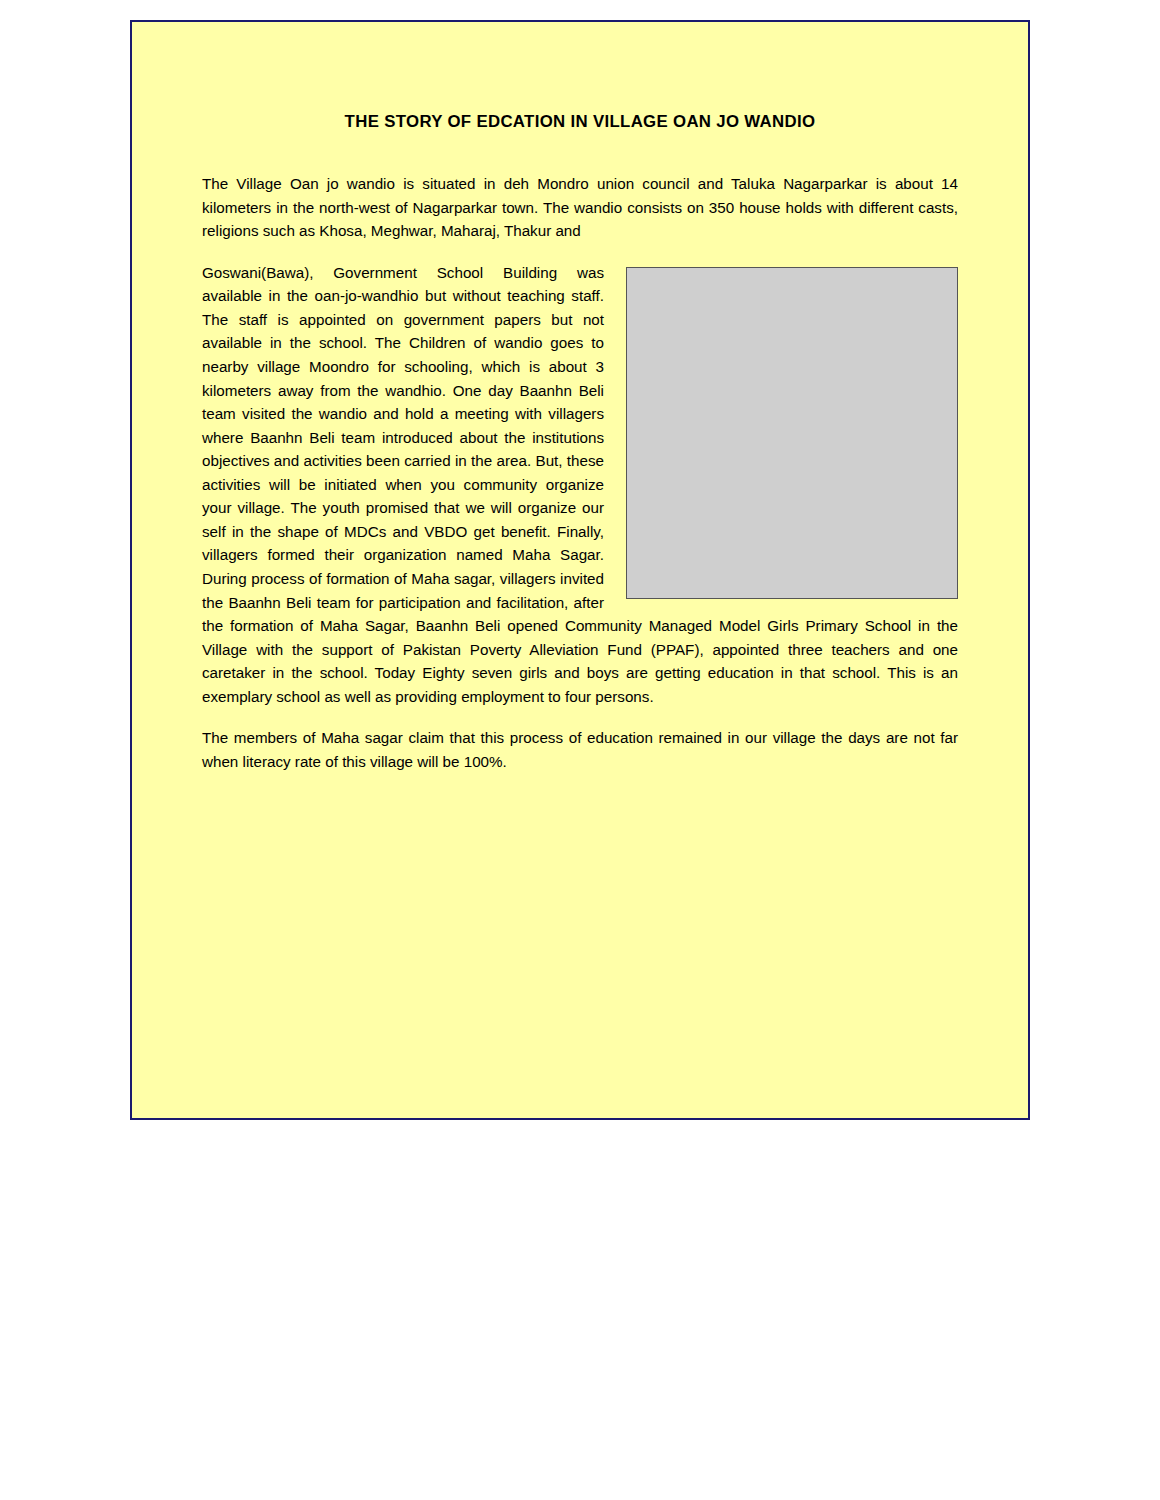THE STORY OF EDCATION IN VILLAGE OAN JO WANDIO
The Village Oan jo wandio is situated in deh Mondro union council and Taluka Nagarparkar is about 14 kilometers in the north-west of Nagarparkar town. The wandio consists on 350 house holds with different casts, religions such as Khosa, Meghwar, Maharaj, Thakur and
Goswani(Bawa), Government School Building was available in the oan-jo-wandhio but without teaching staff. The staff is appointed on government papers but not available in the school. The Children of wandio goes to nearby village Moondro for schooling, which is about 3 kilometers away from the wandhio. One day Baanhn Beli team visited the wandio and hold a meeting with villagers where Baanhn Beli team introduced about the institutions objectives and activities been carried in the area. But, these activities will be initiated when you community organize your village. The youth promised that we will organize our self in the shape of MDCs and VBDO get benefit. Finally, villagers formed their organization named Maha Sagar. During process of formation of Maha sagar, villagers invited the Baanhn Beli team for participation and facilitation, after the formation of Maha Sagar, Baanhn Beli opened Community Managed Model Girls Primary School in the Village with the support of Pakistan Poverty Alleviation Fund (PPAF), appointed three teachers and one caretaker in the school. Today Eighty seven girls and boys are getting education in that school. This is an exemplary school as well as providing employment to four persons.
The members of Maha sagar claim that this process of education remained in our village the days are not far when literacy rate of this village will be 100%.